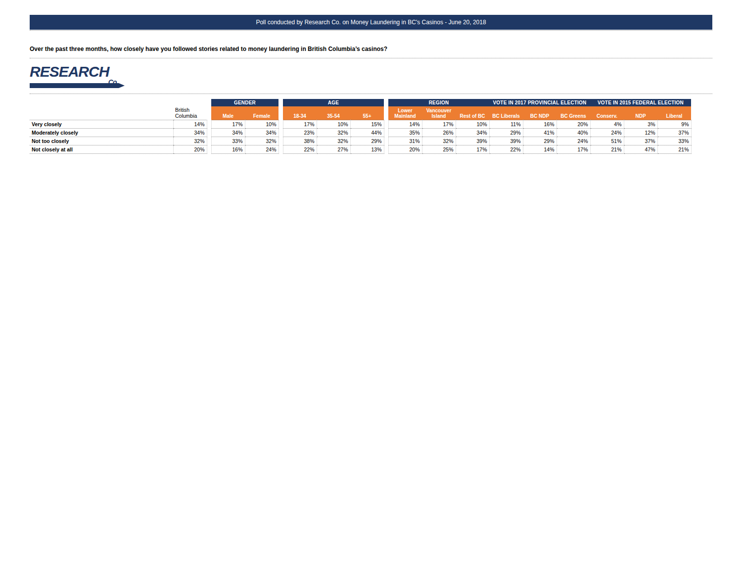Poll conducted by Research Co. on Money Laundering in BC's Casinos - June 20, 2018
Over the past three months, how closely have you followed stories related to money laundering in British Columbia’s casinos?
RESEARCHCo.
| | | | GENDER | | AGE | | REGION | VOTE IN 2017 PROVINCIAL ELECTION | VOTE IN 2015 FEDERAL ELECTION |
| --- | --- | --- | --- | --- | --- | --- | --- | --- | --- |
| | British Columbia | | Male | Female | | 18-34 | 35-54 | 55+ | | Lower Mainland | Vancouver Island | Rest of BC | BC Liberals | BC NDP | BC Greens | Conserv. | NDP | Liberal |
| Very closely | 14% | | 17% | 10% | | 17% | 10% | 15% | | 14% | 17% | 10% | 11% | 16% | 20% | 4% | 3% | 9% |
| Moderately closely | 34% | | 34% | 34% | | 23% | 32% | 44% | | 35% | 26% | 34% | 29% | 41% | 40% | 24% | 12% | 37% |
| Not too closely | 32% | | 33% | 32% | | 38% | 32% | 29% | | 31% | 32% | 39% | 39% | 29% | 24% | 51% | 37% | 33% |
| Not closely at all | 20% | | 16% | 24% | | 22% | 27% | 13% | | 20% | 25% | 17% | 22% | 14% | 17% | 21% | 47% | 21% |